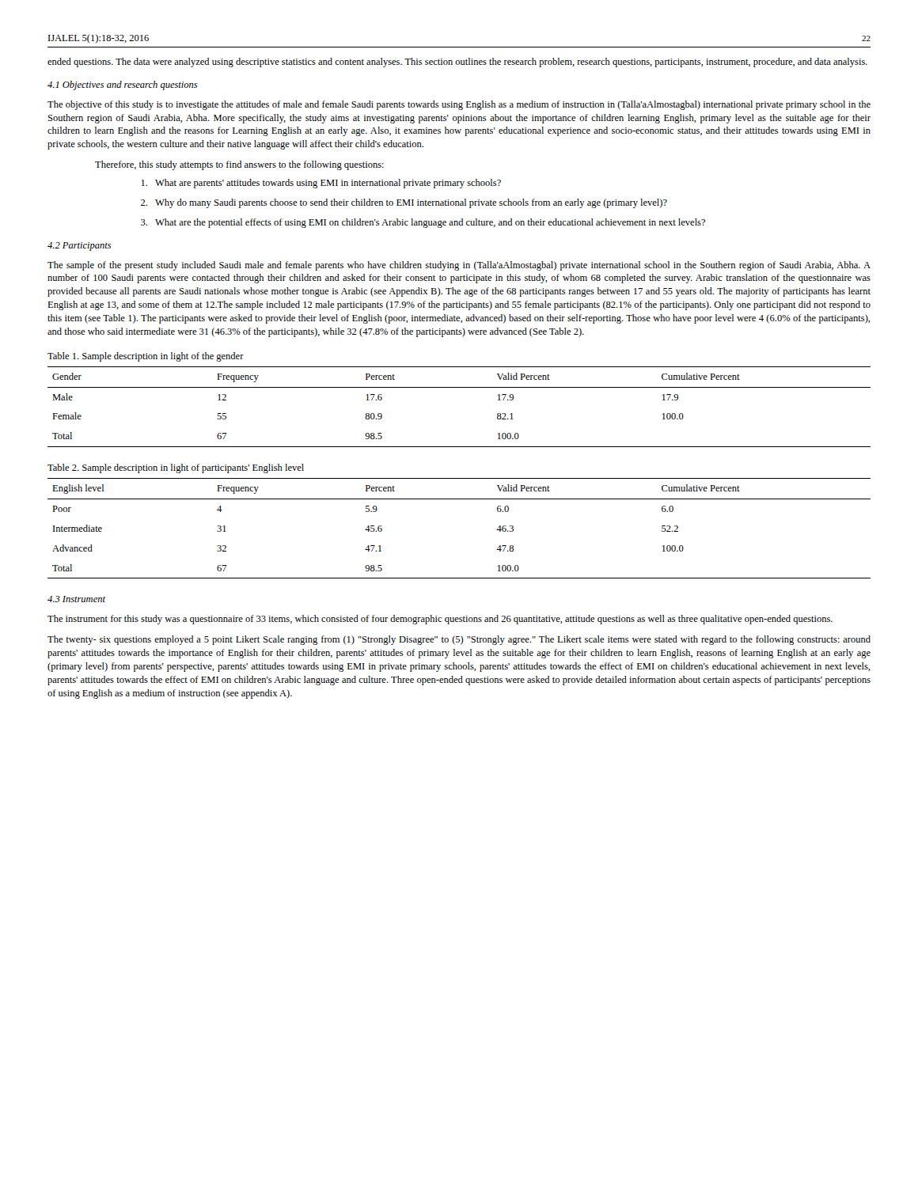IJALEL 5(1):18-32, 2016 22
ended questions. The data were analyzed using descriptive statistics and content analyses. This section outlines the research problem, research questions, participants, instrument, procedure, and data analysis.
4.1 Objectives and research questions
The objective of this study is to investigate the attitudes of male and female Saudi parents towards using English as a medium of instruction in (Talla'aAlmostagbal) international private primary school in the Southern region of Saudi Arabia, Abha. More specifically, the study aims at investigating parents' opinions about the importance of children learning English, primary level as the suitable age for their children to learn English and the reasons for Learning English at an early age. Also, it examines how parents' educational experience and socio-economic status, and their attitudes towards using EMI in private schools, the western culture and their native language will affect their child's education.
Therefore, this study attempts to find answers to the following questions:
What are parents' attitudes towards using EMI in international private primary schools?
Why do many Saudi parents choose to send their children to EMI international private schools from an early age (primary level)?
What are the potential effects of using EMI on children's Arabic language and culture, and on their educational achievement in next levels?
4.2 Participants
The sample of the present study included Saudi male and female parents who have children studying in (Talla'aAlmostagbal) private international school in the Southern region of Saudi Arabia, Abha. A number of 100 Saudi parents were contacted through their children and asked for their consent to participate in this study, of whom 68 completed the survey. Arabic translation of the questionnaire was provided because all parents are Saudi nationals whose mother tongue is Arabic (see Appendix B). The age of the 68 participants ranges between 17 and 55 years old. The majority of participants has learnt English at age 13, and some of them at 12.The sample included 12 male participants (17.9% of the participants) and 55 female participants (82.1% of the participants). Only one participant did not respond to this item (see Table 1). The participants were asked to provide their level of English (poor, intermediate, advanced) based on their self-reporting. Those who have poor level were 4 (6.0% of the participants), and those who said intermediate were 31 (46.3% of the participants), while 32 (47.8% of the participants) were advanced (See Table 2).
Table 1. Sample description in light of the gender
| Gender | Frequency | Percent | Valid Percent | Cumulative Percent |
| --- | --- | --- | --- | --- |
| Male | 12 | 17.6 | 17.9 | 17.9 |
| Female | 55 | 80.9 | 82.1 | 100.0 |
| Total | 67 | 98.5 | 100.0 | |
Table 2. Sample description in light of participants' English level
| English level | Frequency | Percent | Valid Percent | Cumulative Percent |
| --- | --- | --- | --- | --- |
| Poor | 4 | 5.9 | 6.0 | 6.0 |
| Intermediate | 31 | 45.6 | 46.3 | 52.2 |
| Advanced | 32 | 47.1 | 47.8 | 100.0 |
| Total | 67 | 98.5 | 100.0 | |
4.3 Instrument
The instrument for this study was a questionnaire of 33 items, which consisted of four demographic questions and 26 quantitative, attitude questions as well as three qualitative open-ended questions.
The twenty- six questions employed a 5 point Likert Scale ranging from (1) "Strongly Disagree" to (5) "Strongly agree." The Likert scale items were stated with regard to the following constructs: around parents' attitudes towards the importance of English for their children, parents' attitudes of primary level as the suitable age for their children to learn English, reasons of learning English at an early age (primary level) from parents' perspective, parents' attitudes towards using EMI in private primary schools, parents' attitudes towards the effect of EMI on children's educational achievement in next levels, parents' attitudes towards the effect of EMI on children's Arabic language and culture. Three open-ended questions were asked to provide detailed information about certain aspects of participants' perceptions of using English as a medium of instruction (see appendix A).